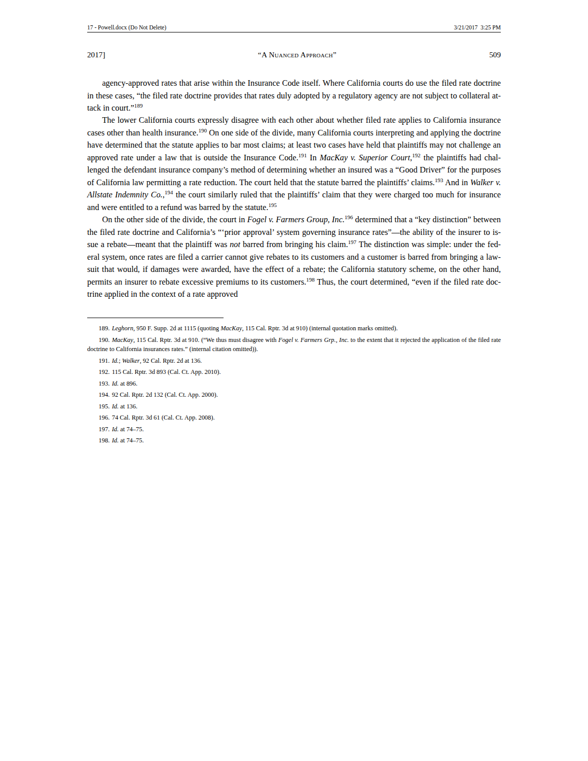17 - Powell.docx (Do Not Delete) 3/21/2017 3:25 PM
2017] “A Nuanced Approach” 509
agency-approved rates that arise within the Insurance Code itself. Where California courts do use the filed rate doctrine in these cases, “the filed rate doctrine provides that rates duly adopted by a regulatory agency are not subject to collateral attack in court.”189
The lower California courts expressly disagree with each other about whether filed rate applies to California insurance cases other than health insurance.190 On one side of the divide, many California courts interpreting and applying the doctrine have determined that the statute applies to bar most claims; at least two cases have held that plaintiffs may not challenge an approved rate under a law that is outside the Insurance Code.191 In MacKay v. Superior Court,192 the plaintiffs had challenged the defendant insurance company’s method of determining whether an insured was a “Good Driver” for the purposes of California law permitting a rate reduction. The court held that the statute barred the plaintiffs’ claims.193 And in Walker v. Allstate Indemnity Co.,194 the court similarly ruled that the plaintiffs’ claim that they were charged too much for insurance and were entitled to a refund was barred by the statute.195
On the other side of the divide, the court in Fogel v. Farmers Group, Inc.196 determined that a “key distinction” between the filed rate doctrine and California’s “‘prior approval’ system governing insurance rates”—the ability of the insurer to issue a rebate—meant that the plaintiff was not barred from bringing his claim.197 The distinction was simple: under the federal system, once rates are filed a carrier cannot give rebates to its customers and a customer is barred from bringing a lawsuit that would, if damages were awarded, have the effect of a rebate; the California statutory scheme, on the other hand, permits an insurer to rebate excessive premiums to its customers.198 Thus, the court determined, “even if the filed rate doctrine applied in the context of a rate approved
189. Leghorn, 950 F. Supp. 2d at 1115 (quoting MacKay, 115 Cal. Rptr. 3d at 910) (internal quotation marks omitted).
190. MacKay, 115 Cal. Rptr. 3d at 910. (“We thus must disagree with Fogel v. Farmers Grp., Inc. to the extent that it rejected the application of the filed rate doctrine to California insurances rates.” (internal citation omitted)).
191. Id.; Walker, 92 Cal. Rptr. 2d at 136.
192. 115 Cal. Rptr. 3d 893 (Cal. Ct. App. 2010).
193. Id. at 896.
194. 92 Cal. Rptr. 2d 132 (Cal. Ct. App. 2000).
195. Id. at 136.
196. 74 Cal. Rptr. 3d 61 (Cal. Ct. App. 2008).
197. Id. at 74–75.
198. Id. at 74–75.